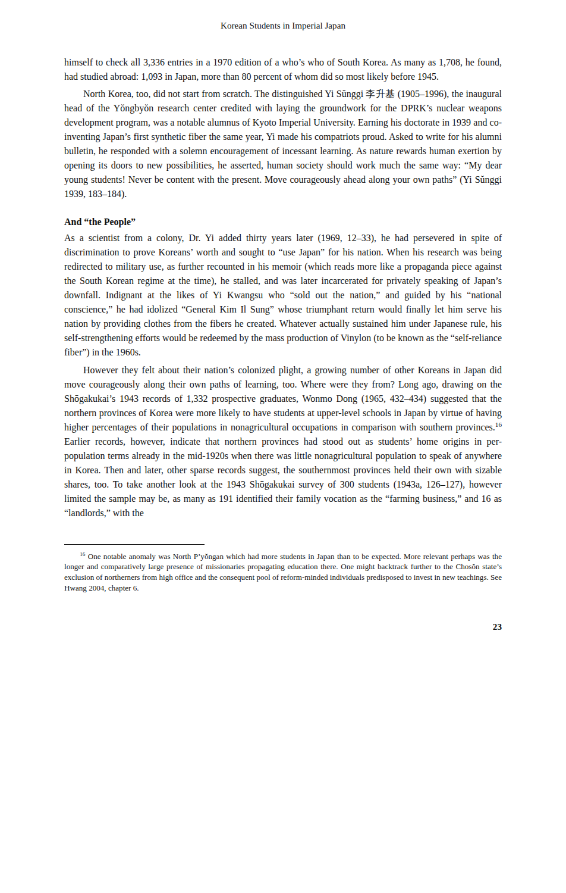Korean Students in Imperial Japan
himself to check all 3,336 entries in a 1970 edition of a who’s who of South Korea. As many as 1,708, he found, had studied abroad: 1,093 in Japan, more than 80 percent of whom did so most likely before 1945.
North Korea, too, did not start from scratch. The distinguished Yi Sŭnggi 李升基 (1905–1996), the inaugural head of the Yŏngbyŏn research center credited with laying the groundwork for the DPRK’s nuclear weapons development program, was a notable alumnus of Kyoto Imperial University. Earning his doctorate in 1939 and co-inventing Japan’s first synthetic fiber the same year, Yi made his compatriots proud. Asked to write for his alumni bulletin, he responded with a solemn encouragement of incessant learning. As nature rewards human exertion by opening its doors to new possibilities, he asserted, human society should work much the same way: “My dear young students! Never be content with the present. Move courageously ahead along your own paths” (Yi Sŭnggi 1939, 183–184).
And “the People”
As a scientist from a colony, Dr. Yi added thirty years later (1969, 12–33), he had persevered in spite of discrimination to prove Koreans’ worth and sought to “use Japan” for his nation. When his research was being redirected to military use, as further recounted in his memoir (which reads more like a propaganda piece against the South Korean regime at the time), he stalled, and was later incarcerated for privately speaking of Japan’s downfall. Indignant at the likes of Yi Kwangsu who “sold out the nation,” and guided by his “national conscience,” he had idolized “General Kim Il Sung” whose triumphant return would finally let him serve his nation by providing clothes from the fibers he created. Whatever actually sustained him under Japanese rule, his self-strengthening efforts would be redeemed by the mass production of Vinylon (to be known as the “self-reliance fiber”) in the 1960s.
However they felt about their nation’s colonized plight, a growing number of other Koreans in Japan did move courageously along their own paths of learning, too. Where were they from? Long ago, drawing on the Shōgakukai’s 1943 records of 1,332 prospective graduates, Wonmo Dong (1965, 432–434) suggested that the northern provinces of Korea were more likely to have students at upper-level schools in Japan by virtue of having higher percentages of their populations in nonagricultural occupations in comparison with southern provinces.16 Earlier records, however, indicate that northern provinces had stood out as students’ home origins in per-population terms already in the mid-1920s when there was little nonagricultural population to speak of anywhere in Korea. Then and later, other sparse records suggest, the southernmost provinces held their own with sizable shares, too. To take another look at the 1943 Shōgakukai survey of 300 students (1943a, 126–127), however limited the sample may be, as many as 191 identified their family vocation as the “farming business,” and 16 as “landlords,” with the
16 One notable anomaly was North P’yŏngan which had more students in Japan than to be expected. More relevant perhaps was the longer and comparatively large presence of missionaries propagating education there. One might backtrack further to the Chosŏn state’s exclusion of northerners from high office and the consequent pool of reform-minded individuals predisposed to invest in new teachings. See Hwang 2004, chapter 6.
23